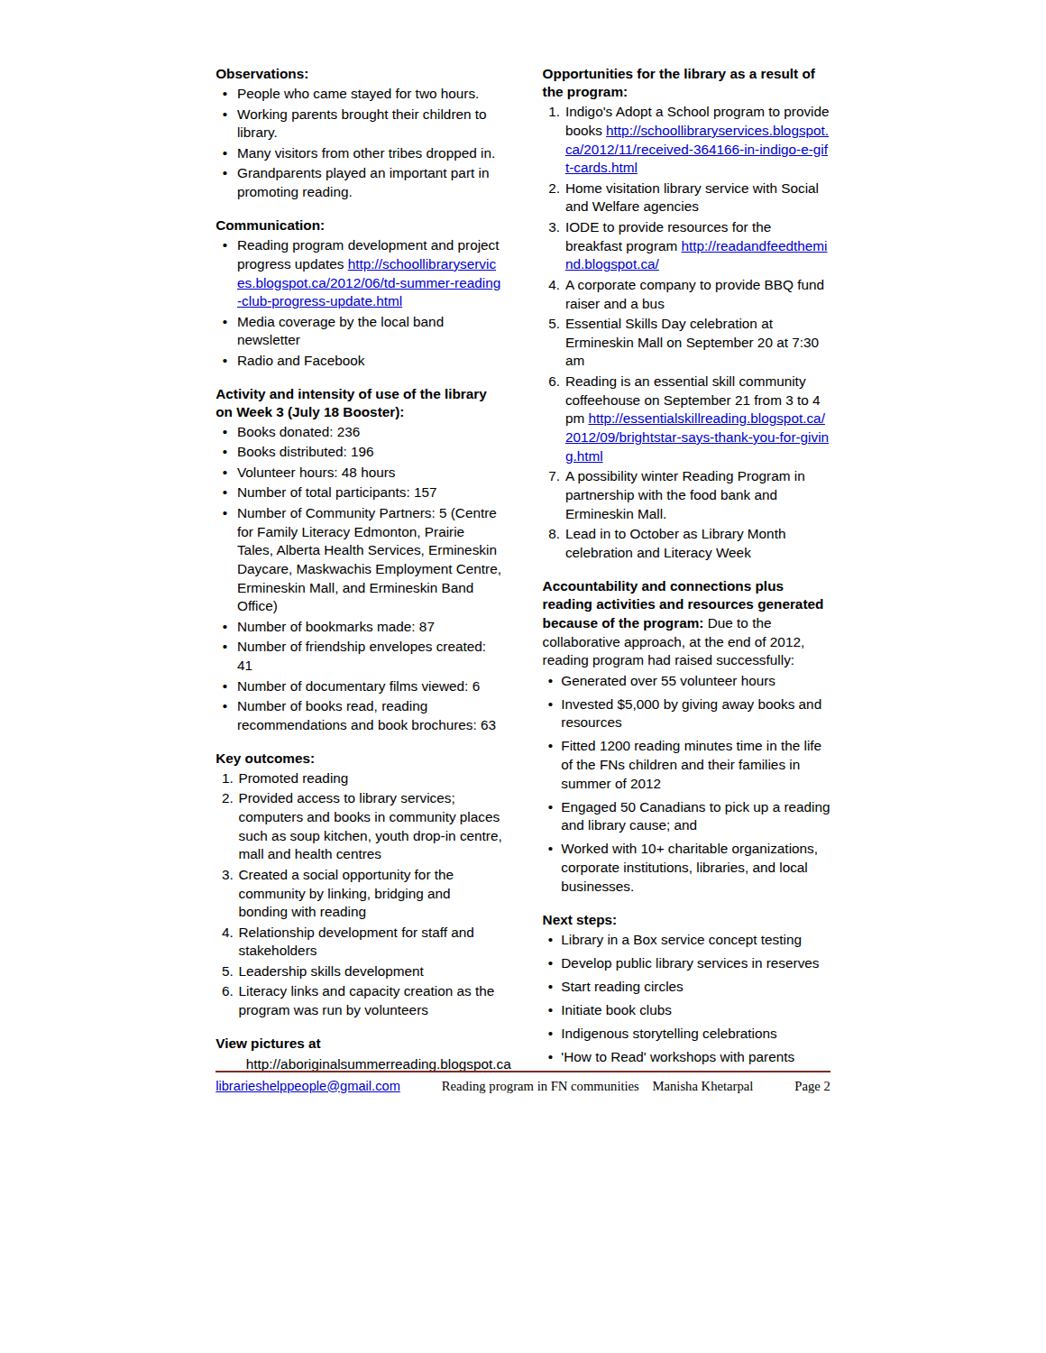Observations:
People who came stayed for two hours.
Working parents brought their children to library.
Many visitors from other tribes dropped in.
Grandparents played an important part in promoting reading.
Communication:
Reading program development and project progress updates http://schoollibraryservices.blogspot.ca/2012/06/td-summer-reading-club-progress-update.html
Media coverage by the local band newsletter
Radio and Facebook
Activity and intensity of use of the library on Week 3 (July 18 Booster):
Books donated: 236
Books distributed: 196
Volunteer hours: 48 hours
Number of total participants: 157
Number of Community Partners: 5 (Centre for Family Literacy Edmonton, Prairie Tales, Alberta Health Services, Ermineskin Daycare, Maskwachis Employment Centre, Ermineskin Mall, and Ermineskin Band Office)
Number of bookmarks made: 87
Number of friendship envelopes created: 41
Number of documentary films viewed: 6
Number of books read, reading recommendations and book brochures: 63
Key outcomes:
Promoted reading
Provided access to library services; computers and books in community places such as soup kitchen, youth drop-in centre, mall and health centres
Created a social opportunity for the community by linking, bridging and bonding with reading
Relationship development for staff and stakeholders
Leadership skills development
Literacy links and capacity creation as the program was run by volunteers
View pictures at
http://aboriginalsummerreading.blogspot.ca
Opportunities for the library as a result of the program:
Indigo's Adopt a School program to provide books http://schoollibraryservices.blogspot.ca/2012/11/received-364166-in-indigo-e-gift-cards.html
Home visitation library service with Social and Welfare agencies
IODE to provide resources for the breakfast program http://readandfeedthemind.blogspot.ca/
A corporate company to provide BBQ fund raiser and a bus
Essential Skills Day celebration at Ermineskin Mall on September 20 at 7:30 am
Reading is an essential skill community coffeehouse on September 21 from 3 to 4 pm http://essentialskillreading.blogspot.ca/2012/09/brightstar-says-thank-you-for-giving.html
A possibility winter Reading Program in partnership with the food bank and Ermineskin Mall.
Lead in to October as Library Month celebration and Literacy Week
Accountability and connections plus reading activities and resources generated because of the program: Due to the collaborative approach, at the end of 2012, reading program had raised successfully:
Generated over 55 volunteer hours
Invested $5,000 by giving away books and resources
Fitted 1200 reading minutes time in the life of the FNs children and their families in summer of 2012
Engaged 50 Canadians to pick up a reading and library cause; and
Worked with 10+ charitable organizations, corporate institutions, libraries, and local businesses.
Next steps:
Library in a Box service concept testing
Develop public library services in reserves
Start reading circles
Initiate book clubs
Indigenous storytelling celebrations
'How to Read' workshops with parents
librarieshelppeople@gmail.com Reading program in FN communities Manisha Khetarpal Page 2